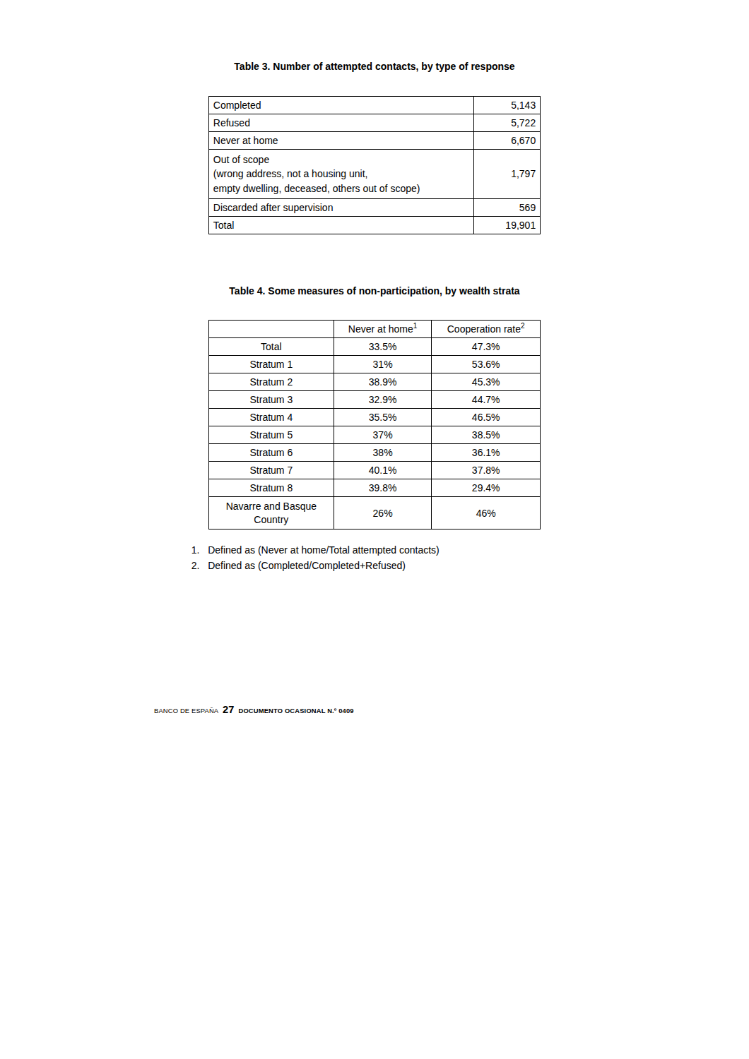Table 3. Number of attempted contacts, by type of response
| Completed | 5,143 |
| Refused | 5,722 |
| Never at home | 6,670 |
| Out of scope (wrong address, not a housing unit, empty dwelling, deceased, others out of scope) | 1,797 |
| Discarded after supervision | 569 |
| Total | 19,901 |
Table 4. Some measures of non-participation, by wealth strata
| | Never at home 1 | Cooperation rate 2 |
| --- | --- | --- |
| Total | 33.5% | 47.3% |
| Stratum 1 | 31% | 53.6% |
| Stratum 2 | 38.9% | 45.3% |
| Stratum 3 | 32.9% | 44.7% |
| Stratum 4 | 35.5% | 46.5% |
| Stratum 5 | 37% | 38.5% |
| Stratum 6 | 38% | 36.1% |
| Stratum 7 | 40.1% | 37.8% |
| Stratum 8 | 39.8% | 29.4% |
| Navarre and Basque Country | 26% | 46% |
1. Defined as (Never at home/Total attempted contacts)
2. Defined as (Completed/Completed+Refused)
BANCO DE ESPAÑA27 DOCUMENTO OCASIONAL N.º 0409